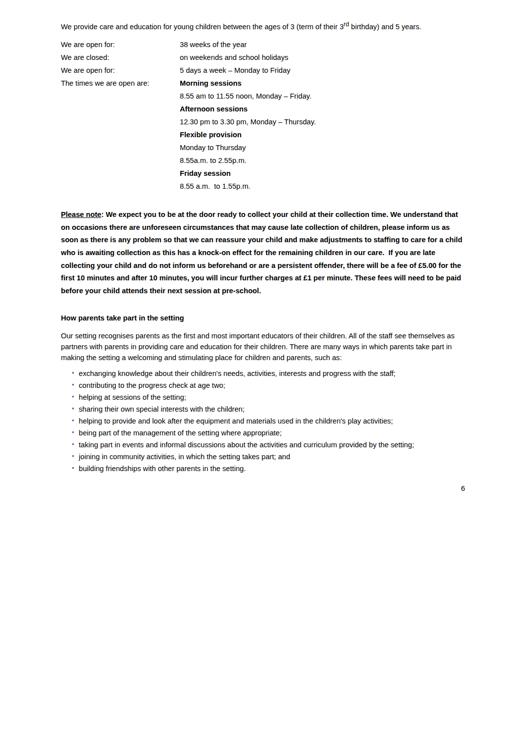We provide care and education for young children between the ages of 3 (term of their 3rd birthday) and 5 years.
| We are open for: | 38 weeks of the year |
| We are closed: | on weekends and school holidays |
| We are open for: | 5 days a week – Monday to Friday |
| The times we are open are: | Morning sessions |
| | 8.55 am to 11.55 noon, Monday – Friday. |
| | Afternoon sessions |
| | 12.30 pm to 3.30 pm, Monday – Thursday. |
| | Flexible provision |
| | Monday to Thursday |
| | 8.55a.m. to 2.55p.m. |
| | Friday session |
| | 8.55 a.m. to 1.55p.m. |
Please note: We expect you to be at the door ready to collect your child at their collection time. We understand that on occasions there are unforeseen circumstances that may cause late collection of children, please inform us as soon as there is any problem so that we can reassure your child and make adjustments to staffing to care for a child who is awaiting collection as this has a knock-on effect for the remaining children in our care. If you are late collecting your child and do not inform us beforehand or are a persistent offender, there will be a fee of £5.00 for the first 10 minutes and after 10 minutes, you will incur further charges at £1 per minute. These fees will need to be paid before your child attends their next session at pre-school.
How parents take part in the setting
Our setting recognises parents as the first and most important educators of their children. All of the staff see themselves as partners with parents in providing care and education for their children. There are many ways in which parents take part in making the setting a welcoming and stimulating place for children and parents, such as:
exchanging knowledge about their children's needs, activities, interests and progress with the staff;
contributing to the progress check at age two;
helping at sessions of the setting;
sharing their own special interests with the children;
helping to provide and look after the equipment and materials used in the children's play activities;
being part of the management of the setting where appropriate;
taking part in events and informal discussions about the activities and curriculum provided by the setting;
joining in community activities, in which the setting takes part; and
building friendships with other parents in the setting.
6